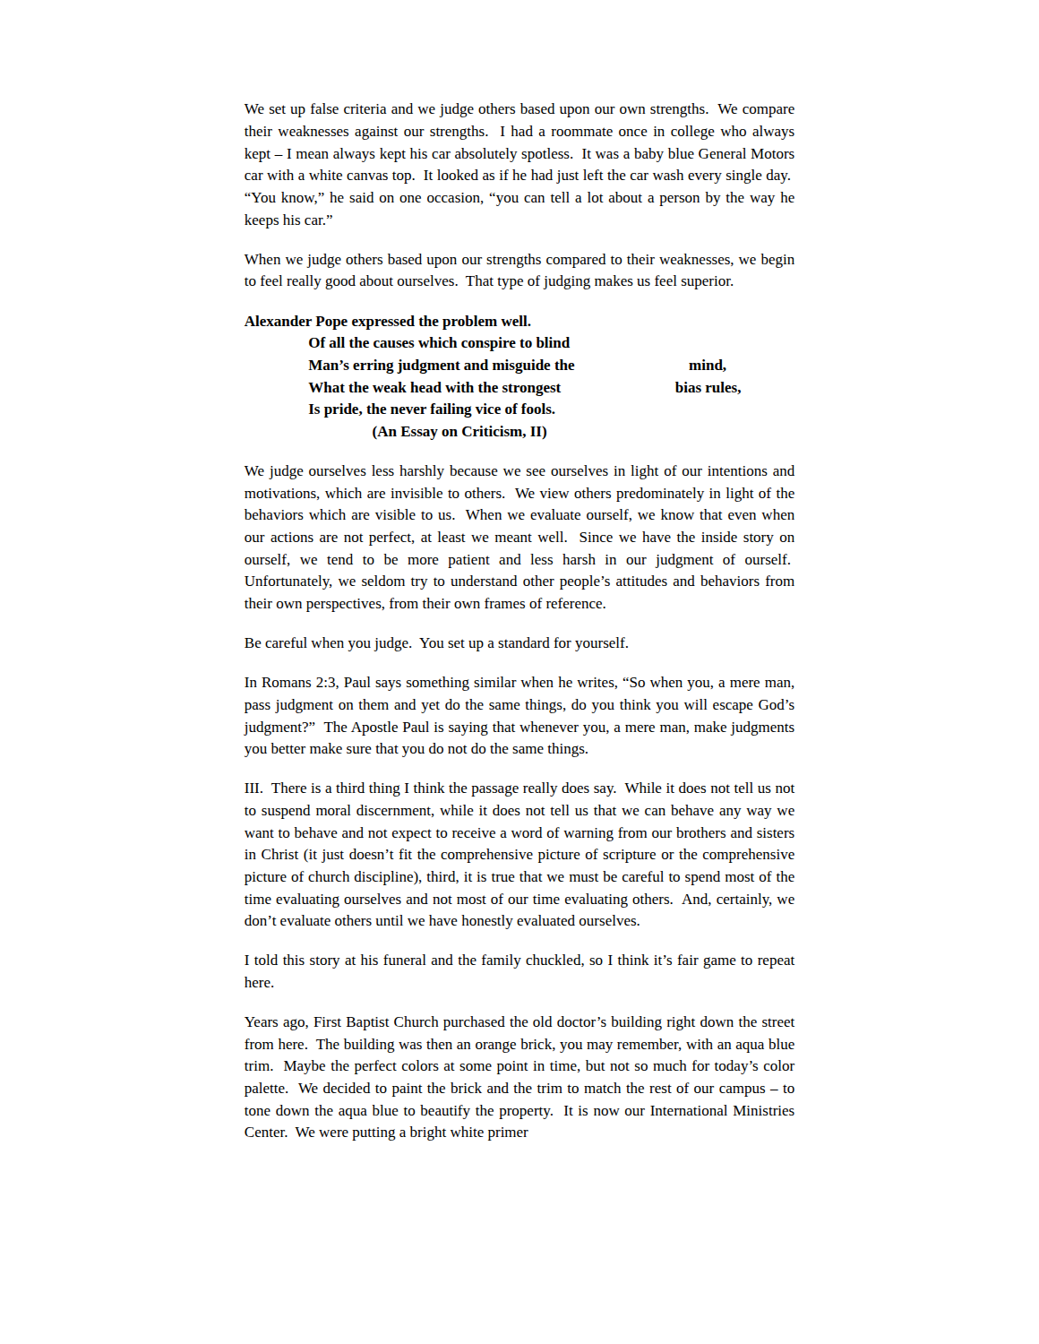We set up false criteria and we judge others based upon our own strengths. We compare their weaknesses against our strengths. I had a roommate once in college who always kept – I mean always kept his car absolutely spotless. It was a baby blue General Motors car with a white canvas top. It looked as if he had just left the car wash every single day. “You know,” he said on one occasion, “you can tell a lot about a person by the way he keeps his car.”
When we judge others based upon our strengths compared to their weaknesses, we begin to feel really good about ourselves. That type of judging makes us feel superior.
Alexander Pope expressed the problem well.
Of all the causes which conspire to blind
Man’s erring judgment and misguide the mind,
What the weak head with the strongest bias rules,
Is pride, the never failing vice of fools.
(An Essay on Criticism, II)
We judge ourselves less harshly because we see ourselves in light of our intentions and motivations, which are invisible to others. We view others predominately in light of the behaviors which are visible to us. When we evaluate ourself, we know that even when our actions are not perfect, at least we meant well. Since we have the inside story on ourself, we tend to be more patient and less harsh in our judgment of ourself. Unfortunately, we seldom try to understand other people’s attitudes and behaviors from their own perspectives, from their own frames of reference.
Be careful when you judge. You set up a standard for yourself.
In Romans 2:3, Paul says something similar when he writes, “So when you, a mere man, pass judgment on them and yet do the same things, do you think you will escape God’s judgment?” The Apostle Paul is saying that whenever you, a mere man, make judgments you better make sure that you do not do the same things.
III. There is a third thing I think the passage really does say. While it does not tell us not to suspend moral discernment, while it does not tell us that we can behave any way we want to behave and not expect to receive a word of warning from our brothers and sisters in Christ (it just doesn’t fit the comprehensive picture of scripture or the comprehensive picture of church discipline), third, it is true that we must be careful to spend most of the time evaluating ourselves and not most of our time evaluating others. And, certainly, we don’t evaluate others until we have honestly evaluated ourselves.
I told this story at his funeral and the family chuckled, so I think it’s fair game to repeat here.
Years ago, First Baptist Church purchased the old doctor’s building right down the street from here. The building was then an orange brick, you may remember, with an aqua blue trim. Maybe the perfect colors at some point in time, but not so much for today’s color palette. We decided to paint the brick and the trim to match the rest of our campus – to tone down the aqua blue to beautify the property. It is now our International Ministries Center. We were putting a bright white primer